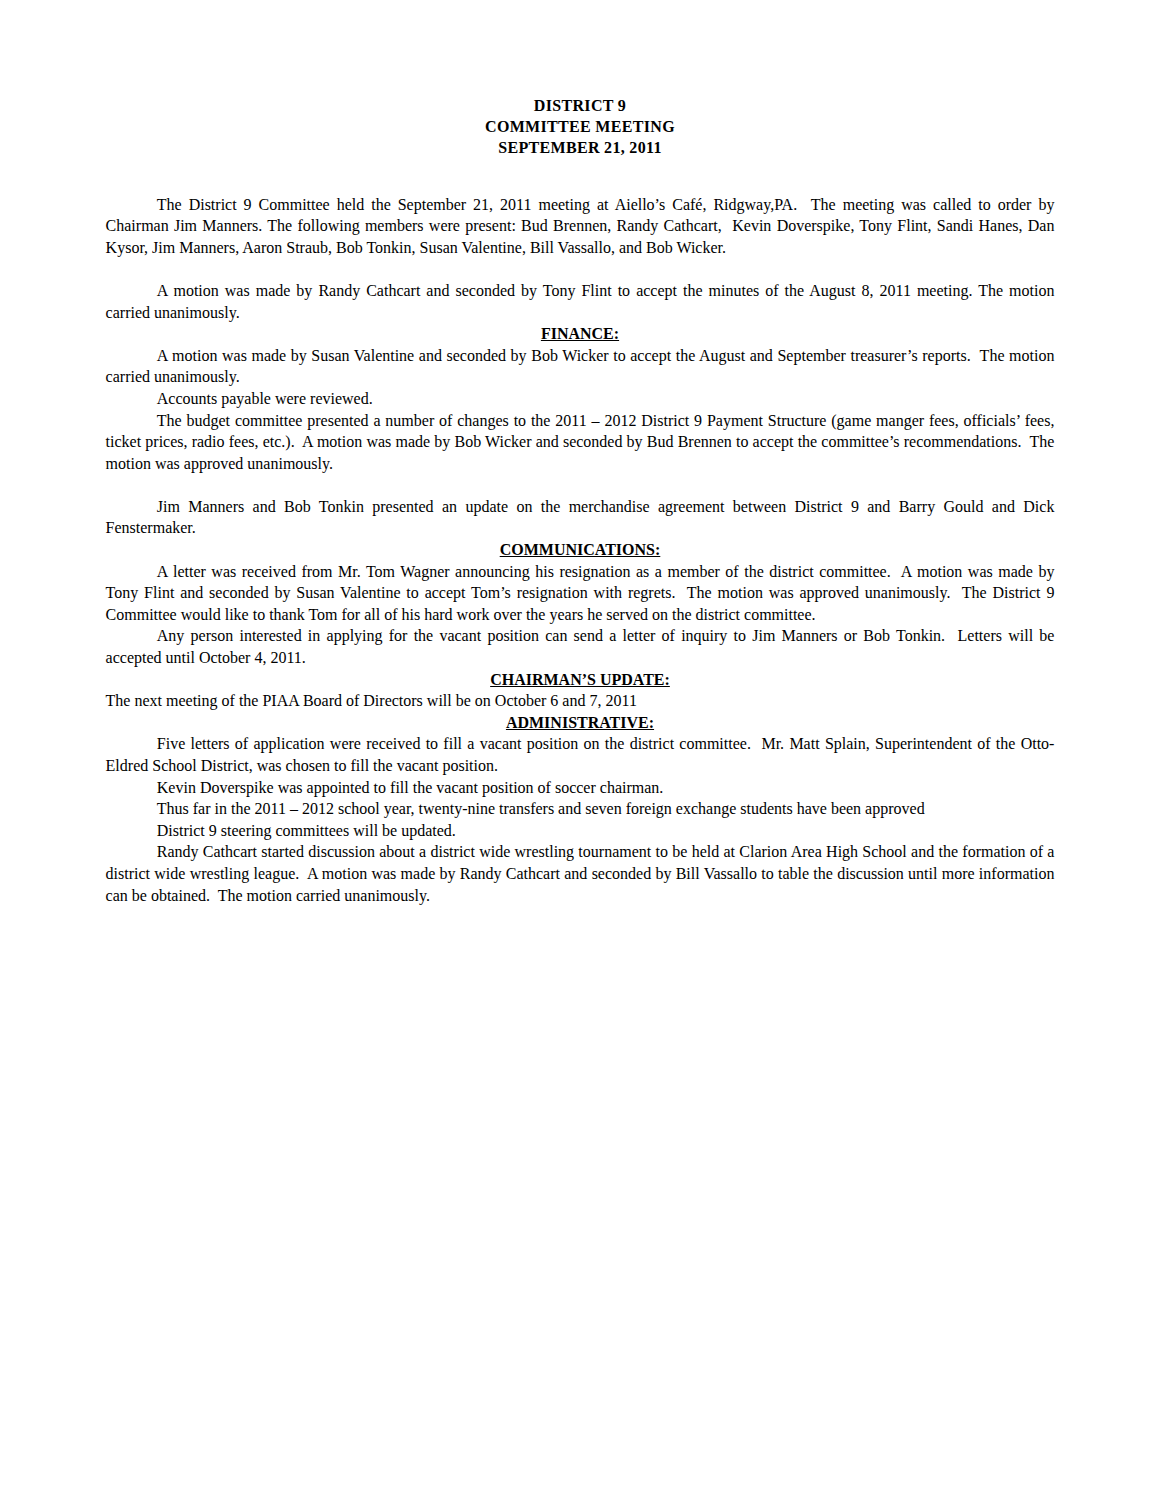DISTRICT 9
COMMITTEE MEETING
SEPTEMBER 21, 2011
The District 9 Committee held the September 21, 2011 meeting at Aiello’s Café, Ridgway,PA. The meeting was called to order by Chairman Jim Manners. The following members were present: Bud Brennen, Randy Cathcart, Kevin Doverspike, Tony Flint, Sandi Hanes, Dan Kysor, Jim Manners, Aaron Straub, Bob Tonkin, Susan Valentine, Bill Vassallo, and Bob Wicker.
A motion was made by Randy Cathcart and seconded by Tony Flint to accept the minutes of the August 8, 2011 meeting. The motion carried unanimously.
FINANCE:
A motion was made by Susan Valentine and seconded by Bob Wicker to accept the August and September treasurer’s reports. The motion carried unanimously.
Accounts payable were reviewed.
The budget committee presented a number of changes to the 2011 – 2012 District 9 Payment Structure (game manger fees, officials’ fees, ticket prices, radio fees, etc.). A motion was made by Bob Wicker and seconded by Bud Brennen to accept the committee’s recommendations. The motion was approved unanimously.
Jim Manners and Bob Tonkin presented an update on the merchandise agreement between District 9 and Barry Gould and Dick Fenstermaker.
COMMUNICATIONS:
A letter was received from Mr. Tom Wagner announcing his resignation as a member of the district committee. A motion was made by Tony Flint and seconded by Susan Valentine to accept Tom’s resignation with regrets. The motion was approved unanimously. The District 9 Committee would like to thank Tom for all of his hard work over the years he served on the district committee.
Any person interested in applying for the vacant position can send a letter of inquiry to Jim Manners or Bob Tonkin. Letters will be accepted until October 4, 2011.
CHAIRMAN’S UPDATE:
The next meeting of the PIAA Board of Directors will be on October 6 and 7, 2011
ADMINISTRATIVE:
Five letters of application were received to fill a vacant position on the district committee. Mr. Matt Splain, Superintendent of the Otto-Eldred School District, was chosen to fill the vacant position.
Kevin Doverspike was appointed to fill the vacant position of soccer chairman.
Thus far in the 2011 – 2012 school year, twenty-nine transfers and seven foreign exchange students have been approved
District 9 steering committees will be updated.
Randy Cathcart started discussion about a district wide wrestling tournament to be held at Clarion Area High School and the formation of a district wide wrestling league. A motion was made by Randy Cathcart and seconded by Bill Vassallo to table the discussion until more information can be obtained. The motion carried unanimously.